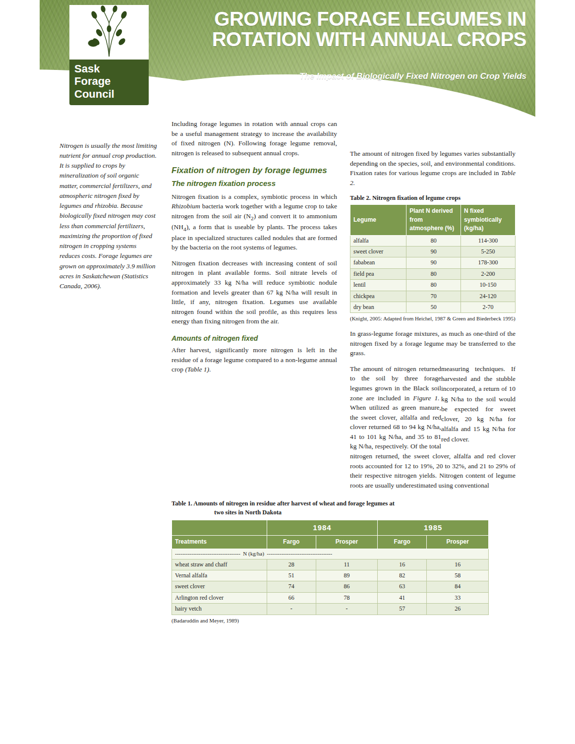Sask Forage Council
Growing Forage Legumes in
Rotation with Annual Crops
The Impact of Biologically Fixed Nitrogen on Crop Yields
Nitrogen is usually the most limiting nutrient for annual crop production. It is supplied to crops by mineralization of soil organic matter, commercial fertilizers, and atmospheric nitrogen fixed by legumes and rhizobia. Because biologically fixed nitrogen may cost less than commercial fertilizers, maximizing the proportion of fixed nitrogen in cropping systems reduces costs. Forage legumes are grown on approximately 3.9 million acres in Saskatchewan (Statistics Canada, 2006).
Including forage legumes in rotation with annual crops can be a useful management strategy to increase the availability of fixed nitrogen (N). Following forage legume removal, nitrogen is released to subsequent annual crops.
Fixation of nitrogen by forage legumes
The nitrogen fixation process
Nitrogen fixation is a complex, symbiotic process in which Rhizobium bacteria work together with a legume crop to take nitrogen from the soil air (N2) and convert it to ammonium (NH4), a form that is useable by plants. The process takes place in specialized structures called nodules that are formed by the bacteria on the root systems of legumes.
Nitrogen fixation decreases with increasing content of soil nitrogen in plant available forms. Soil nitrate levels of approximately 33 kg N/ha will reduce symbiotic nodule formation and levels greater than 67 kg N/ha will result in little, if any, nitrogen fixation. Legumes use available nitrogen found within the soil profile, as this requires less energy than fixing nitrogen from the air.
Amounts of nitrogen fixed
After harvest, significantly more nitrogen is left in the residue of a forage legume compared to a non-legume annual crop (Table 1).
The amount of nitrogen fixed by legumes varies substantially depending on the species, soil, and environmental conditions. Fixation rates for various legume crops are included in Table 2.
Table 2. Nitrogen fixation of legume crops
| Legume | Plant N derived from atmosphere (%) | N fixed symbiotically (kg/ha) |
| --- | --- | --- |
| alfalfa | 80 | 114-300 |
| sweet clover | 90 | 5-250 |
| fababean | 90 | 178-300 |
| field pea | 80 | 2-200 |
| lentil | 80 | 10-150 |
| chickpea | 70 | 24-120 |
| dry bean | 50 | 2-70 |
(Knight, 2005: Adapted from Heichel, 1987 & Green and Biederbeck 1995)
In grass-legume forage mixtures, as much as one-third of the nitrogen fixed by a forage legume may be transferred to the grass.
measuring techniques. If harvested and the stubble incorporated, a return of 10 kg N/ha to the soil would be expected for sweet clover, 20 kg N/ha for alfalfa and 15 kg N/ha for red clover.
The amount of nitrogen returned to the soil by three forage legumes grown in the Black soil zone are included in Figure 1. When utilized as green manure, the sweet clover, alfalfa and red clover returned 68 to 94 kg N/ha, 41 to 101 kg N/ha, and 35 to 81 kg N/ha, respectively. Of the total nitrogen returned, the sweet clover, alfalfa and red clover roots accounted for 12 to 19%, 20 to 32%, and 21 to 29% of their respective nitrogen yields. Nitrogen content of legume roots are usually underestimated using conventional
Table 1. Amounts of nitrogen in residue after harvest of wheat and forage legumes at two sites in North Dakota
| | 1984 | 1985 |
| --- | --- | --- |
| Treatments | Fargo | Prosper | Fargo | Prosper |
| ------------------------------------ N (kg/ha) ------------------------------------ |
| wheat straw and chaff | 28 | 11 | 16 | 16 |
| Vernal alfalfa | 51 | 89 | 82 | 58 |
| sweet clover | 74 | 86 | 63 | 84 |
| Arlington red clover | 66 | 78 | 41 | 33 |
| hairy vetch | - | - | 57 | 26 |
(Badaruddin and Meyer, 1989)